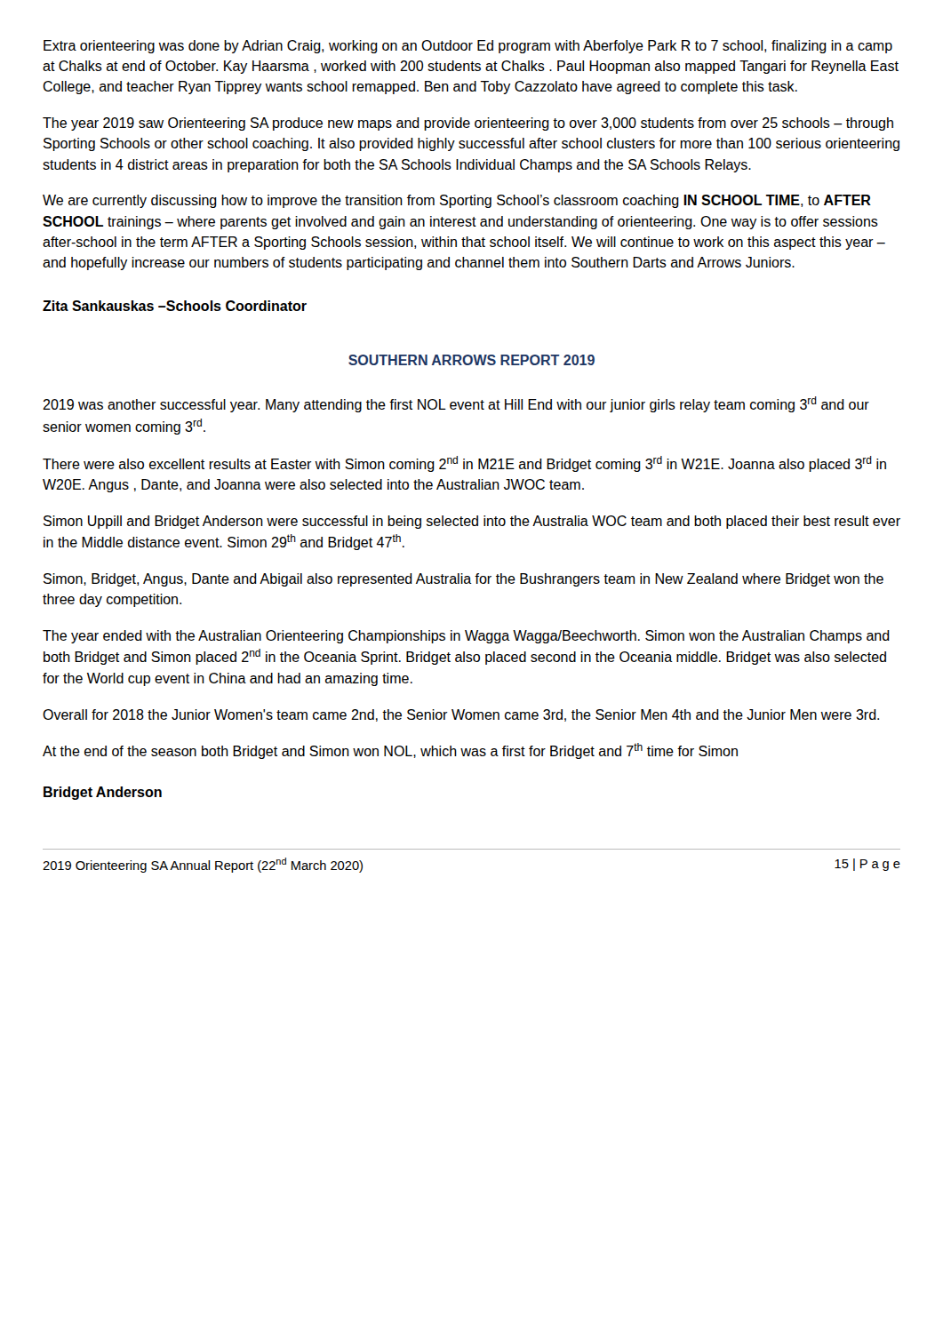Extra orienteering was done by Adrian Craig, working on an Outdoor Ed program with Aberfolye Park R to 7 school, finalizing in a camp at Chalks at end of October. Kay Haarsma , worked with 200 students at Chalks . Paul Hoopman also mapped Tangari for Reynella East College, and teacher Ryan Tipprey wants school remapped. Ben and Toby Cazzolato have agreed to complete this task.
The year 2019 saw Orienteering SA produce new maps and provide orienteering to over 3,000 students from over 25 schools – through Sporting Schools or other school coaching. It also provided highly successful after school clusters for more than 100 serious orienteering students in 4 district areas in preparation for both the SA Schools Individual Champs and the SA Schools Relays.
We are currently discussing how to improve the transition from Sporting School’s classroom coaching IN SCHOOL TIME, to AFTER SCHOOL trainings – where parents get involved and gain an interest and understanding of orienteering. One way is to offer sessions after-school in the term AFTER a Sporting Schools session, within that school itself. We will continue to work on this aspect this year – and hopefully increase our numbers of students participating and channel them into Southern Darts and Arrows Juniors.
Zita Sankauskas –Schools Coordinator
SOUTHERN ARROWS REPORT 2019
2019 was another successful year. Many attending the first NOL event at Hill End with our junior girls relay team coming 3rd and our senior women coming 3rd.
There were also excellent results at Easter with Simon coming 2nd in M21E and Bridget coming 3rd in W21E. Joanna also placed 3rd in W20E. Angus , Dante, and Joanna were also selected into the Australian JWOC team.
Simon Uppill and Bridget Anderson were successful in being selected into the Australia WOC team and both placed their best result ever in the Middle distance event. Simon 29th and Bridget 47th.
Simon, Bridget, Angus, Dante and Abigail also represented Australia for the Bushrangers team in New Zealand where Bridget won the three day competition.
The year ended with the Australian Orienteering Championships in Wagga Wagga/Beechworth. Simon won the Australian Champs and both Bridget and Simon placed 2nd in the Oceania Sprint. Bridget also placed second in the Oceania middle. Bridget was also selected for the World cup event in China and had an amazing time.
Overall for 2018 the Junior Women's team came 2nd, the Senior Women came 3rd, the Senior Men 4th and the Junior Men were 3rd.
At the end of the season both Bridget and Simon won NOL, which was a first for Bridget and 7th time for Simon
Bridget Anderson
2019 Orienteering SA Annual Report (22nd March 2020) 15 | P a g e